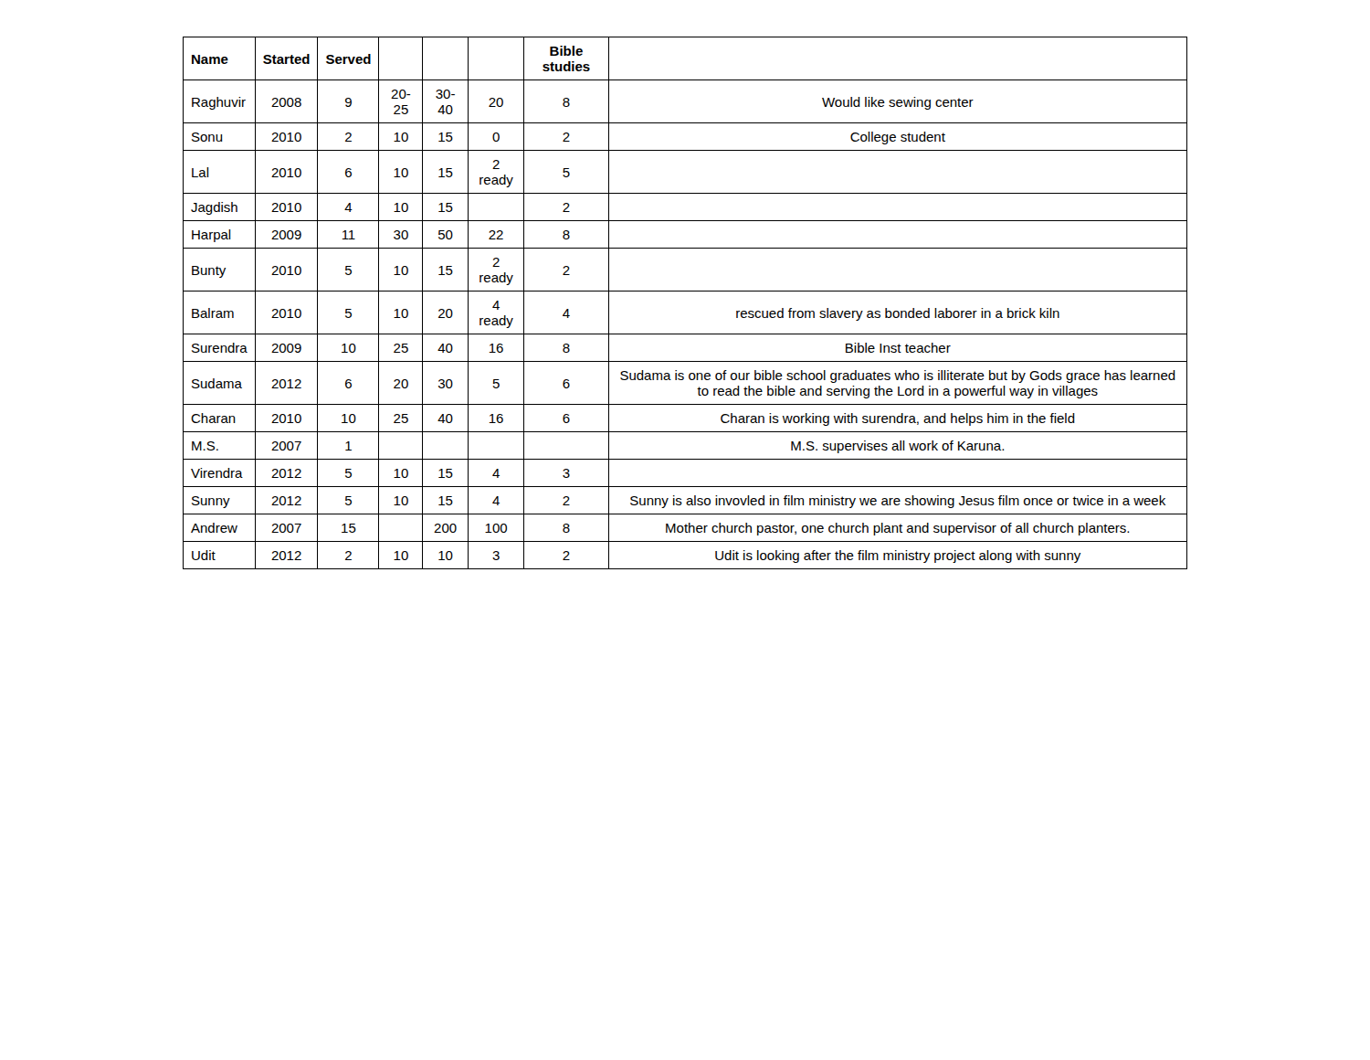| Name | Started | Served | | | | Bible studies | |
| --- | --- | --- | --- | --- | --- | --- | --- |
| Raghuvir | 2008 | 9 | 20-25 | 30-40 | 20 | 8 | Would like sewing center |
| Sonu | 2010 | 2 | 10 | 15 | 0 | 2 | College student |
| Lal | 2010 | 6 | 10 | 15 | 2 ready | 5 | |
| Jagdish | 2010 | 4 | 10 | 15 | | 2 | |
| Harpal | 2009 | 11 | 30 | 50 | 22 | 8 | |
| Bunty | 2010 | 5 | 10 | 15 | 2 ready | 2 | |
| Balram | 2010 | 5 | 10 | 20 | 4 ready | 4 | rescued from slavery as bonded laborer in a brick kiln |
| Surendra | 2009 | 10 | 25 | 40 | 16 | 8 | Bible Inst teacher |
| Sudama | 2012 | 6 | 20 | 30 | 5 | 6 | Sudama is one of our bible school graduates who is illiterate but by Gods grace has learned to read the bible and serving the Lord in a powerful way in villages |
| Charan | 2010 | 10 | 25 | 40 | 16 | 6 | Charan is working with surendra, and helps him in the field |
| M.S. | 2007 | 1 | | | | | M.S. supervises all work of Karuna. |
| Virendra | 2012 | 5 | 10 | 15 | 4 | 3 | |
| Sunny | 2012 | 5 | 10 | 15 | 4 | 2 | Sunny is also invovled in film ministry we are showing Jesus film once or twice in a week |
| Andrew | 2007 | 15 | | 200 | 100 | 8 | Mother church pastor, one church plant and supervisor of all church planters. |
| Udit | 2012 | 2 | 10 | 10 | 3 | 2 | Udit is looking after the film ministry project along with sunny |